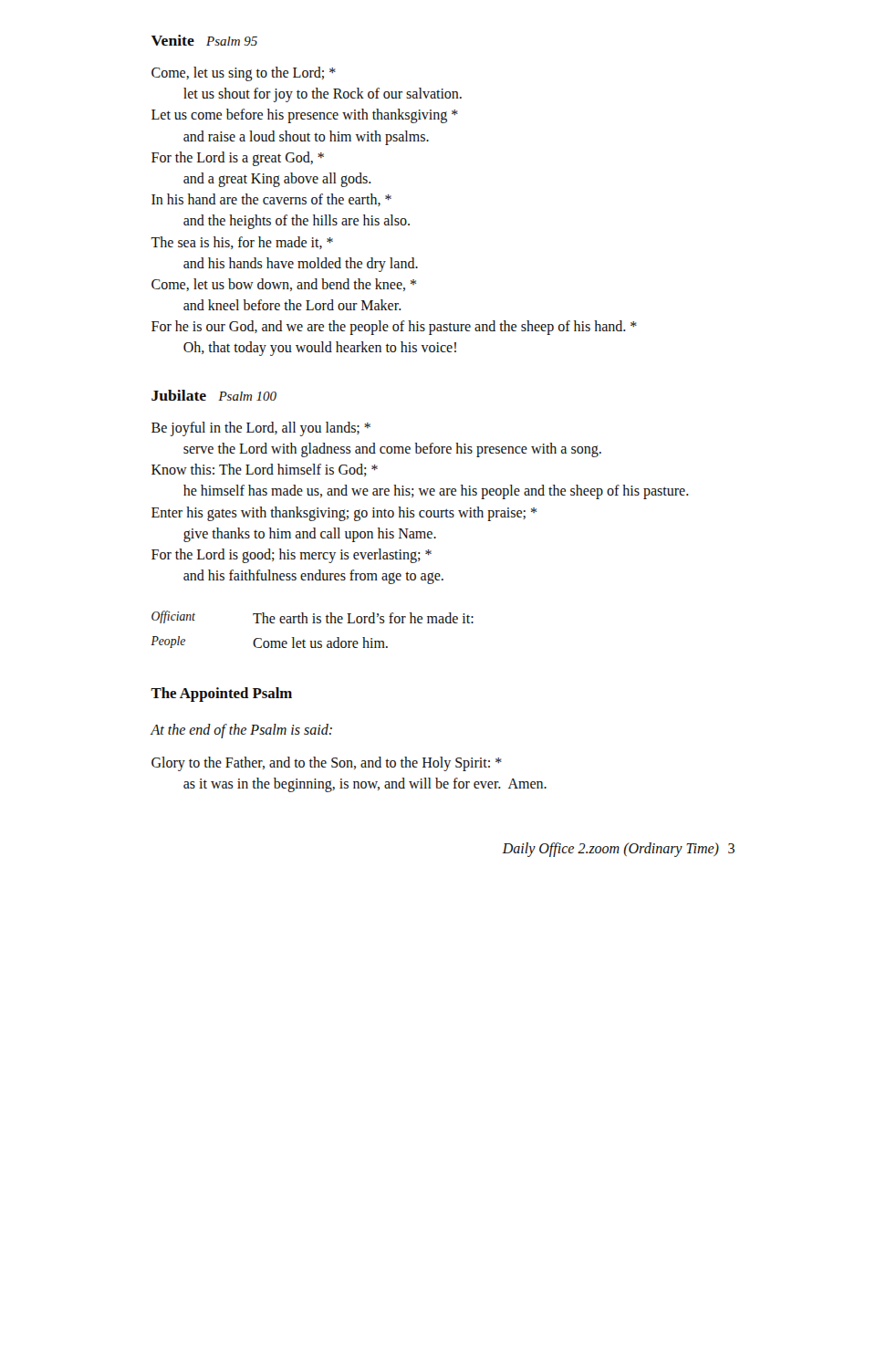Venite Psalm 95
Come, let us sing to the Lord; *
let us shout for joy to the Rock of our salvation. Let us come before his presence with thanksgiving *
and raise a loud shout to him with psalms. For the Lord is a great God, *
and a great King above all gods. In his hand are the caverns of the earth, *
and the heights of the hills are his also. The sea is his, for he made it, *
and his hands have molded the dry land. Come, let us bow down, and bend the knee, *
and kneel before the Lord our Maker. For he is our God, and we are the people of his pasture and the sheep of his hand. *
Oh, that today you would hearken to his voice!
Jubilate Psalm 100
Be joyful in the Lord, all you lands; *
serve the Lord with gladness and come before his presence with a song. Know this: The Lord himself is God; *
he himself has made us, and we are his; we are his people and the sheep of his pasture. Enter his gates with thanksgiving; go into his courts with praise; *
give thanks to him and call upon his Name. For the Lord is good; his mercy is everlasting; *
and his faithfulness endures from age to age.
| Officiant | The earth is the Lord’s for he made it: |
| People | Come let us adore him. |
The Appointed Psalm
At the end of the Psalm is said:
Glory to the Father, and to the Son, and to the Holy Spirit: *
as it was in the beginning, is now, and will be for ever. Amen.
Daily Office 2.zoom (Ordinary Time)3